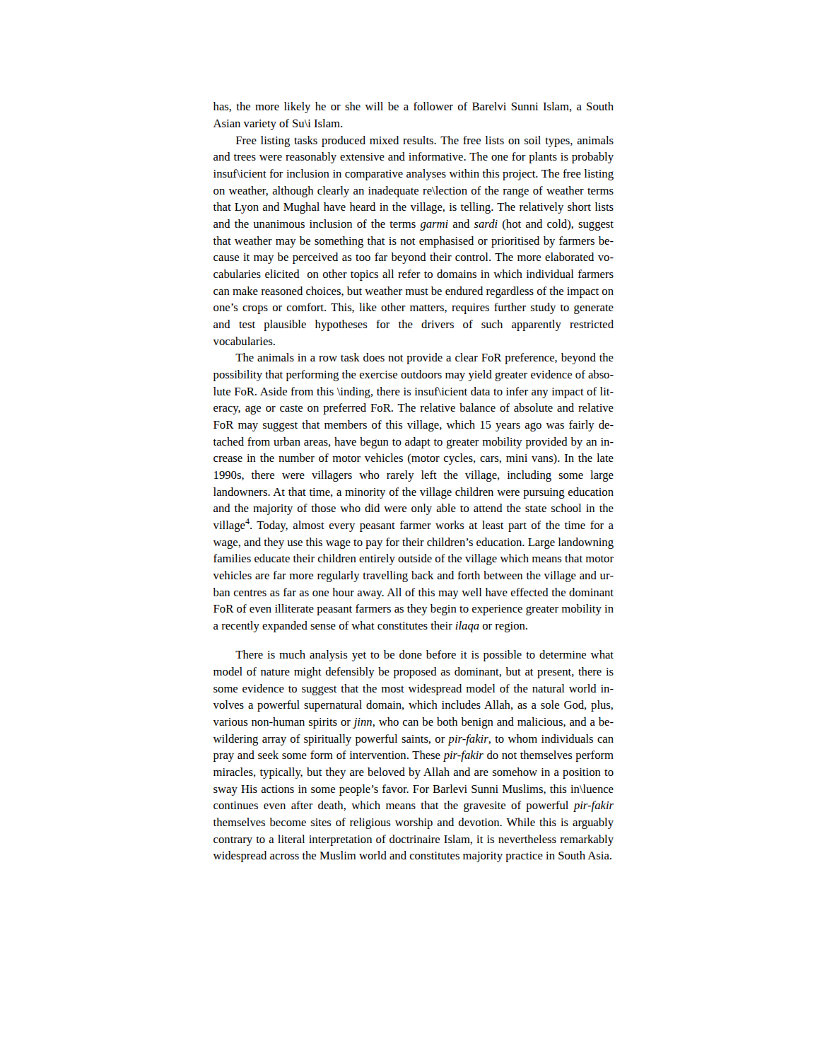has, the more likely he or she will be a follower of Barelvi Sunni Islam, a South Asian variety of Su\i Islam.
Free listing tasks produced mixed results. The free lists on soil types, animals and trees were reasonably extensive and informative. The one for plants is probably insuf\icient for inclusion in comparative analyses within this project. The free listing on weather, although clearly an inadequate re\lection of the range of weather terms that Lyon and Mughal have heard in the village, is telling. The relatively short lists and the unanimous inclusion of the terms garmi and sardi (hot and cold), suggest that weather may be something that is not emphasised or prioritised by farmers because it may be perceived as too far beyond their control. The more elaborated vocabularies elicited on other topics all refer to domains in which individual farmers can make reasoned choices, but weather must be endured regardless of the impact on one’s crops or comfort. This, like other matters, requires further study to generate and test plausible hypotheses for the drivers of such apparently restricted vocabularies.
The animals in a row task does not provide a clear FoR preference, beyond the possibility that performing the exercise outdoors may yield greater evidence of absolute FoR. Aside from this \inding, there is insuf\icient data to infer any impact of literacy, age or caste on preferred FoR. The relative balance of absolute and relative FoR may suggest that members of this village, which 15 years ago was fairly detached from urban areas, have begun to adapt to greater mobility provided by an increase in the number of motor vehicles (motor cycles, cars, mini vans). In the late 1990s, there were villagers who rarely left the village, including some large landowners. At that time, a minority of the village children were pursuing education and the majority of those who did were only able to attend the state school in the village4. Today, almost every peasant farmer works at least part of the time for a wage, and they use this wage to pay for their children’s education. Large landowning families educate their children entirely outside of the village which means that motor vehicles are far more regularly travelling back and forth between the village and urban centres as far as one hour away. All of this may well have effected the dominant FoR of even illiterate peasant farmers as they begin to experience greater mobility in a recently expanded sense of what constitutes their ilaqa or region.
There is much analysis yet to be done before it is possible to determine what model of nature might defensibly be proposed as dominant, but at present, there is some evidence to suggest that the most widespread model of the natural world involves a powerful supernatural domain, which includes Allah, as a sole God, plus, various non-human spirits or jinn, who can be both benign and malicious, and a bewildering array of spiritually powerful saints, or pir-fakir, to whom individuals can pray and seek some form of intervention. These pir-fakir do not themselves perform miracles, typically, but they are beloved by Allah and are somehow in a position to sway His actions in some people’s favor. For Barlevi Sunni Muslims, this in\luence continues even after death, which means that the gravesite of powerful pir-fakir themselves become sites of religious worship and devotion. While this is arguably contrary to a literal interpretation of doctrinaire Islam, it is nevertheless remarkably widespread across the Muslim world and constitutes majority practice in South Asia.